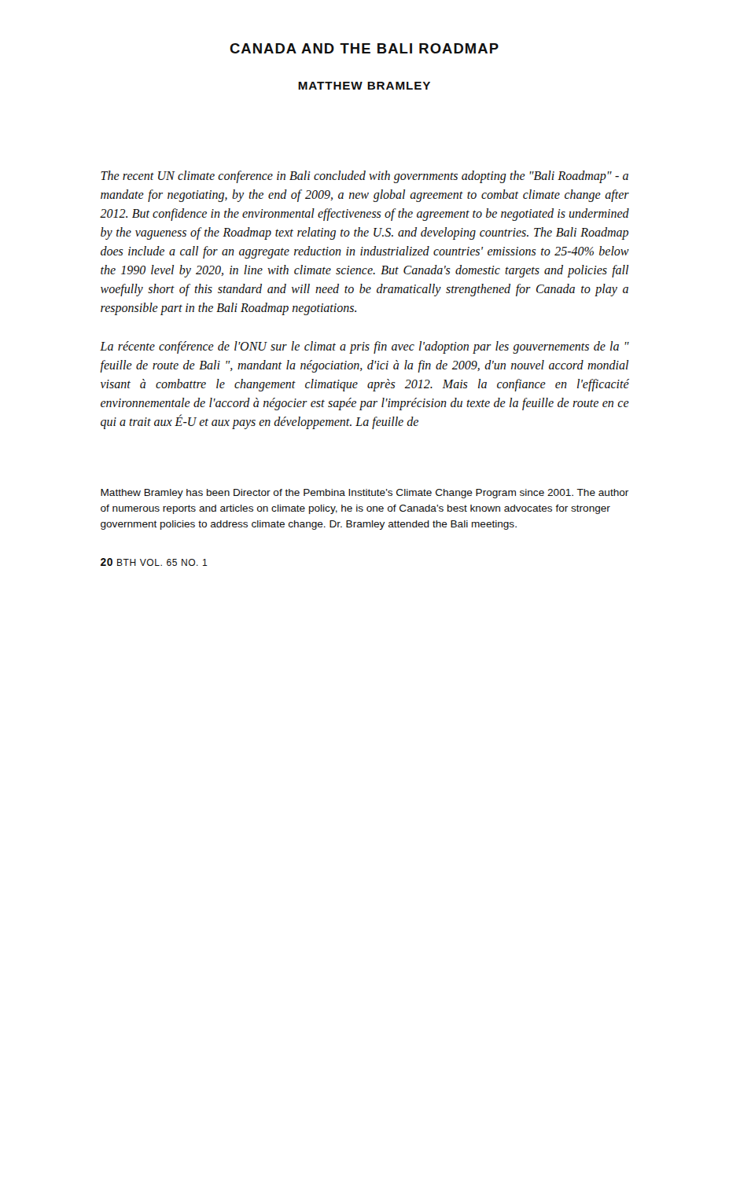CANADA AND THE BALI ROADMAP
MATTHEW BRAMLEY
The recent UN climate conference in Bali concluded with governments adopting the "Bali Roadmap" - a mandate for negotiating, by the end of 2009, a new global agreement to combat climate change after 2012. But confidence in the environmental effectiveness of the agreement to be negotiated is undermined by the vagueness of the Roadmap text relating to the U.S. and developing countries. The Bali Roadmap does include a call for an aggregate reduction in industrialized countries' emissions to 25-40% below the 1990 level by 2020, in line with climate science. But Canada's domestic targets and policies fall woefully short of this standard and will need to be dramatically strengthened for Canada to play a responsible part in the Bali Roadmap negotiations.
La récente conférence de l'ONU sur le climat a pris fin avec l'adoption par les gouvernements de la " feuille de route de Bali ", mandant la négociation, d'ici à la fin de 2009, d'un nouvel accord mondial visant à combattre le changement climatique après 2012. Mais la confiance en l'efficacité environnementale de l'accord à négocier est sapée par l'imprécision du texte de la feuille de route en ce qui a trait aux É-U et aux pays en développement. La feuille de
Matthew Bramley has been Director of the Pembina Institute's Climate Change Program since 2001. The author of numerous reports and articles on climate policy, he is one of Canada's best known advocates for stronger government policies to address climate change. Dr. Bramley attended the Bali meetings.
20 BTH VOL. 65 NO. 1